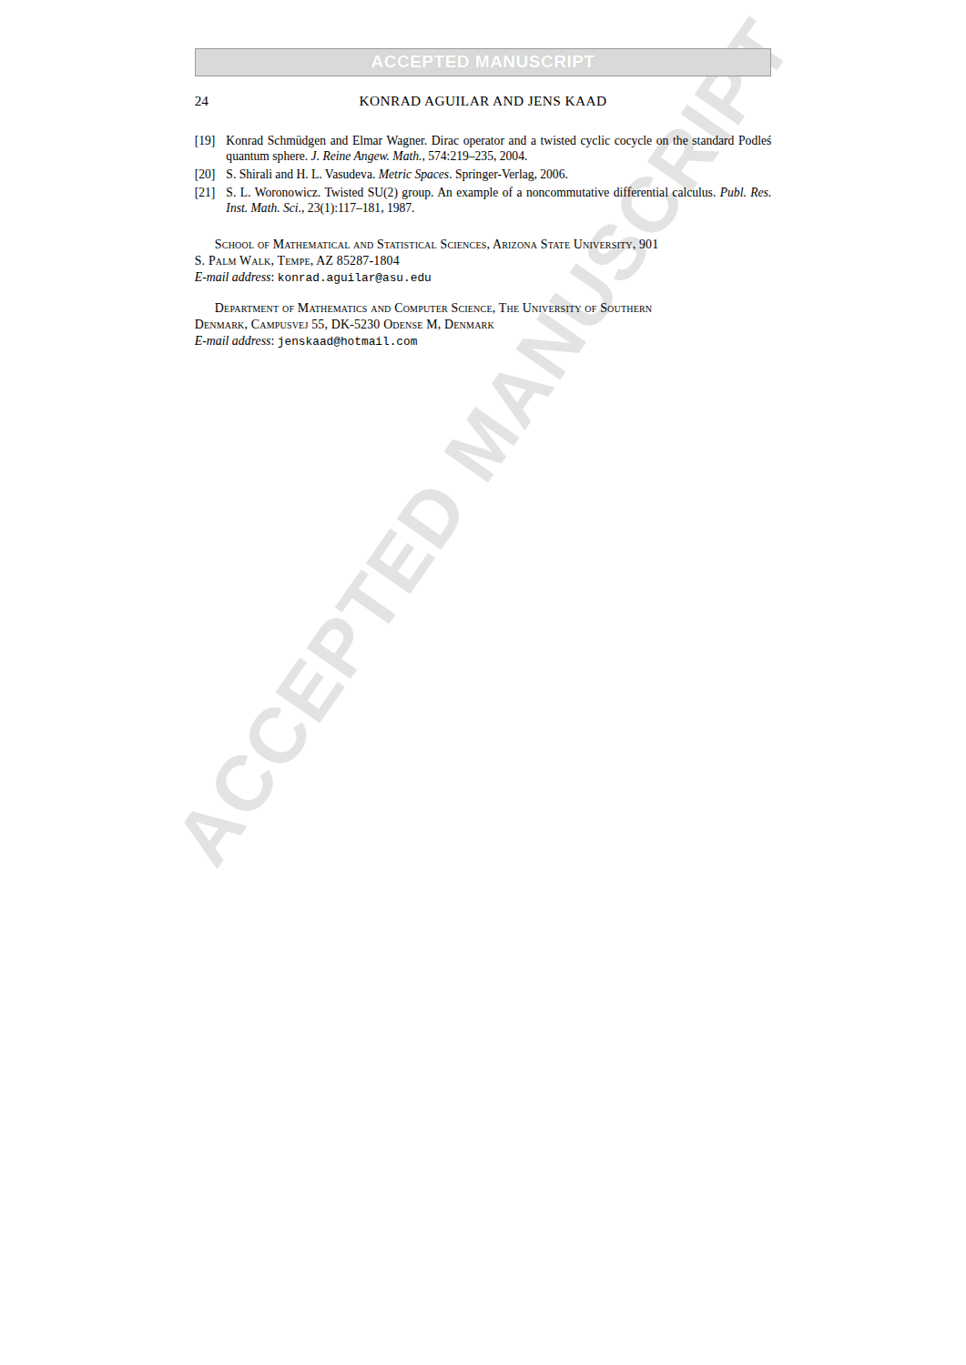ACCEPTED MANUSCRIPT
ACCEPTED MANUSCRIPT
24
KONRAD AGUILAR AND JENS KAAD
[19] Konrad Schmüdgen and Elmar Wagner. Dirac operator and a twisted cyclic cocycle on the standard Podleś quantum sphere. J. Reine Angew. Math., 574:219–235, 2004.
[20] S. Shirali and H. L. Vasudeva. Metric Spaces. Springer-Verlag, 2006.
[21] S. L. Woronowicz. Twisted SU(2) group. An example of a noncommutative differential calculus. Publ. Res. Inst. Math. Sci., 23(1):117–181, 1987.
School of Mathematical and Statistical Sciences, Arizona State University, 901
S. Palm Walk, Tempe, AZ 85287-1804
E-mail address: konrad.aguilar@asu.edu
Department of Mathematics and Computer Science, The University of Southern
Denmark, Campusvej 55, DK-5230 Odense M, Denmark
E-mail address: jenskaad@hotmail.com